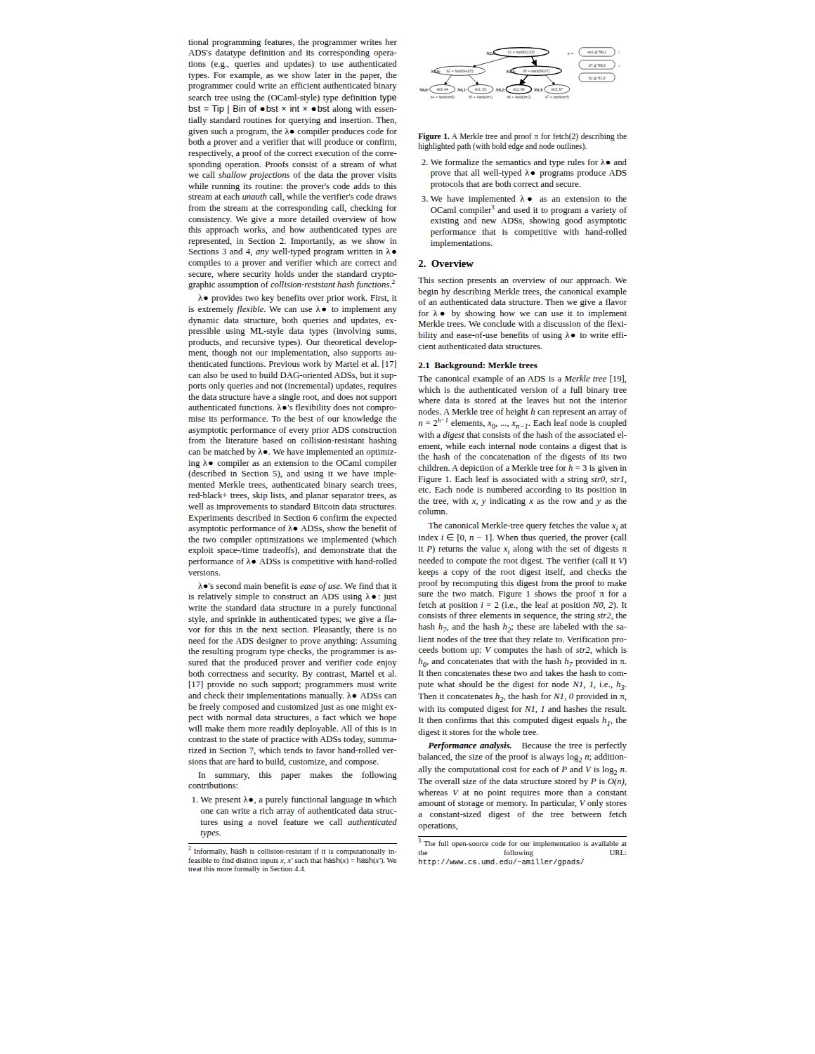tional programming features, the programmer writes her ADS's datatype definition and its corresponding operations (e.g., queries and updates) to use authenticated types. For example, as we show later in the paper, the programmer could write an efficient authenticated binary search tree using the (OCaml-style) type definition type bst = Tip | Bin of ●bst × int × ●bst along with essentially standard routines for querying and insertion. Then, given such a program, the λ● compiler produces code for both a prover and a verifier that will produce or confirm, respectively, a proof of the correct execution of the corresponding operation. Proofs consist of a stream of what we call shallow projections of the data the prover visits while running its routine: the prover's code adds to this stream at each unauth call, while the verifier's code draws from the stream at the corresponding call, checking for consistency. We give a more detailed overview of how this approach works, and how authenticated types are represented, in Section 2. Importantly, as we show in Sections 3 and 4, any well-typed program written in λ● compiles to a prover and verifier which are correct and secure, where security holds under the standard cryptographic assumption of collision-resistant hash functions.2
λ● provides two key benefits over prior work. First, it is extremely flexible. We can use λ● to implement any dynamic data structure, both queries and updates, expressible using ML-style data types (involving sums, products, and recursive types). Our theoretical development, though not our implementation, also supports authenticated functions. Previous work by Martel et al. [17] can also be used to build DAG-oriented ADSs, but it supports only queries and not (incremental) updates, requires the data structure have a single root, and does not support authenticated functions. λ●'s flexibility does not compromise its performance. To the best of our knowledge the asymptotic performance of every prior ADS construction from the literature based on collision-resistant hashing can be matched by λ●. We have implemented an optimizing λ● compiler as an extension to the OCaml compiler (described in Section 5), and using it we have implemented Merkle trees, authenticated binary search trees, red-black+ trees, skip lists, and planar separator trees, as well as improvements to standard Bitcoin data structures. Experiments described in Section 6 confirm the expected asymptotic performance of λ● ADSs, show the benefit of the two compiler optimizations we implemented (which exploit space-/time tradeoffs), and demonstrate that the performance of λ● ADSs is competitive with hand-rolled versions.
λ●'s second main benefit is ease of use. We find that it is relatively simple to construct an ADS using λ●: just write the standard data structure in a purely functional style, and sprinkle in authenticated types; we give a flavor for this in the next section. Pleasantly, there is no need for the ADS designer to prove anything: Assuming the resulting program type checks, the programmer is assured that the produced prover and verifier code enjoy both correctness and security. By contrast, Martel et al. [17] provide no such support; programmers must write and check their implementations manually. λ● ADSs can be freely composed and customized just as one might expect with normal data structures, a fact which we hope will make them more readily deployable. All of this is in contrast to the state of practice with ADSs today, summarized in Section 7, which tends to favor hand-rolled versions that are hard to build, customize, and compose.
In summary, this paper makes the following contributions:
We present λ●, a purely functional language in which one can write a rich array of authenticated data structures using a novel feature we call authenticated types.
2 Informally, hash is collision-resistant if it is computationally infeasible to find distinct inputs x, x′ such that hash(x) = hash(x′). We treat this more formally in Section 4.4.
N2,0: h1 = hash(h2,h3) π = str2 @ N0,2 :: h7 @ N0,3 :: h2 @ N1,0 N1,0: h2 = hash(h4,h5) N1,1: h3 = hash(h6,h7) N0,0: str0, h4 h4 = hash(str0) N0,1: str1, h5 h5 = hash(str1) N0,2: str2, h6 h6 = hash(str2) N0,3: str3, h7 h7 = hash(str3)
Figure 1. A Merkle tree and proof π for fetch(2) describing the highlighted path (with bold edge and node outlines).
We formalize the semantics and type rules for λ● and prove that all well-typed λ● programs produce ADS protocols that are both correct and secure.
We have implemented λ● as an extension to the OCaml compiler3 and used it to program a variety of existing and new ADSs, showing good asymptotic performance that is competitive with hand-rolled implementations.
2. Overview
This section presents an overview of our approach. We begin by describing Merkle trees, the canonical example of an authenticated data structure. Then we give a flavor for λ● by showing how we can use it to implement Merkle trees. We conclude with a discussion of the flexibility and ease-of-use benefits of using λ● to write efficient authenticated data structures.
2.1 Background: Merkle trees
The canonical example of an ADS is a Merkle tree [19], which is the authenticated version of a full binary tree where data is stored at the leaves but not the interior nodes. A Merkle tree of height h can represent an array of n = 2h−1 elements, x0, ..., xn−1. Each leaf node is coupled with a digest that consists of the hash of the associated element, while each internal node contains a digest that is the hash of the concatenation of the digests of its two children. A depiction of a Merkle tree for h = 3 is given in Figure 1. Each leaf is associated with a string str0, str1, etc. Each node is numbered according to its position in the tree, with x, y indicating x as the row and y as the column.
The canonical Merkle-tree query fetches the value xi at index i ∈ [0, n − 1]. When thus queried, the prover (call it P) returns the value xi along with the set of digests π needed to compute the root digest. The verifier (call it V) keeps a copy of the root digest itself, and checks the proof by recomputing this digest from the proof to make sure the two match. Figure 1 shows the proof π for a fetch at position i = 2 (i.e., the leaf at position N0, 2). It consists of three elements in sequence, the string str2, the hash h7, and the hash h2; these are labeled with the salient nodes of the tree that they relate to. Verification proceeds bottom up: V computes the hash of str2, which is h6, and concatenates that with the hash h7 provided in π. It then concatenates these two and takes the hash to compute what should be the digest for node N1, 1, i.e., h3. Then it concatenates h2, the hash for N1, 0 provided in π, with its computed digest for N1, 1 and hashes the result. It then confirms that this computed digest equals h1, the digest it stores for the whole tree.
Performance analysis. Because the tree is perfectly balanced, the size of the proof is always log2 n; additionally the computational cost for each of P and V is log2 n. The overall size of the data structure stored by P is O(n), whereas V at no point requires more than a constant amount of storage or memory. In particular, V only stores a constant-sized digest of the tree between fetch operations,
3 The full open-source code for our implementation is available at the following URL: http://www.cs.umd.edu/~amiller/gpads/